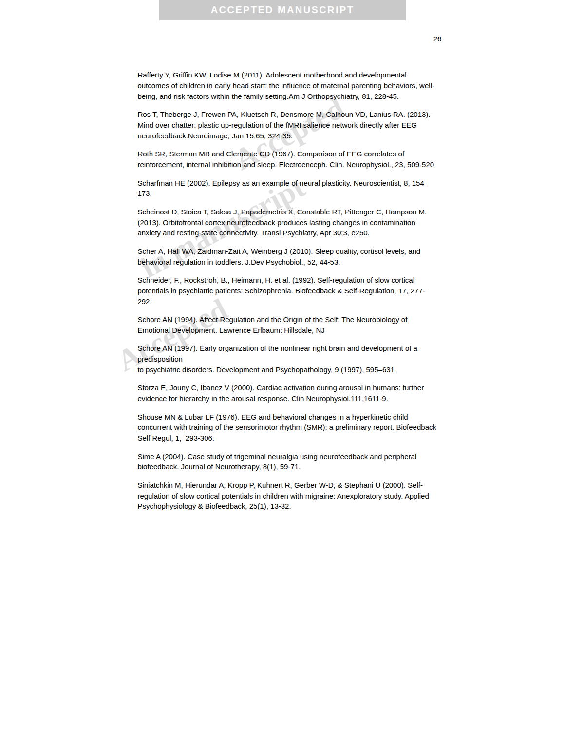ACCEPTED MANUSCRIPT
26
Accepted in manuscript Accepted
Rafferty Y, Griffin KW, Lodise M (2011). Adolescent motherhood and developmental outcomes of children in early head start: the influence of maternal parenting behaviors, well-being, and risk factors within the family setting.Am J Orthopsychiatry, 81, 228-45.
Ros T, Theberge J, Frewen PA, Kluetsch R, Densmore M, Calhoun VD, Lanius RA. (2013). Mind over chatter: plastic up-regulation of the fMRI salience network directly after EEG neurofeedback.Neuroimage, Jan 15;65, 324-35.
Roth SR, Sterman MB and Clemente CD (1967). Comparison of EEG correlates of reinforcement, internal inhibition and sleep. Electroenceph. Clin. Neurophysiol., 23, 509-520
Scharfman HE (2002). Epilepsy as an example of neural plasticity. Neuroscientist, 8, 154–173.
Scheinost D, Stoica T, Saksa J, Papademetris X, Constable RT, Pittenger C, Hampson M. (2013). Orbitofrontal cortex neurofeedback produces lasting changes in contamination anxiety and resting-state connectivity. Transl Psychiatry, Apr 30;3, e250.
Scher A, Hall WA, Zaidman-Zait A, Weinberg J (2010). Sleep quality, cortisol levels, and behavioral regulation in toddlers. J.Dev Psychobiol., 52, 44-53.
Schneider, F., Rockstroh, B., Heimann, H. et al. (1992). Self-regulation of slow cortical potentials in psychiatric patients: Schizophrenia. Biofeedback & Self-Regulation, 17, 277-292.
Schore AN (1994). Affect Regulation and the Origin of the Self: The Neurobiology of Emotional Development. Lawrence Erlbaum: Hillsdale, NJ
Schore AN (1997). Early organization of the nonlinear right brain and development of a predisposition
to psychiatric disorders. Development and Psychopathology, 9 (1997), 595–631
Sforza E, Jouny C, Ibanez V (2000). Cardiac activation during arousal in humans: further evidence for hierarchy in the arousal response. Clin Neurophysiol.111,1611-9.
Shouse MN & Lubar LF (1976). EEG and behavioral changes in a hyperkinetic child concurrent with training of the sensorimotor rhythm (SMR): a preliminary report. Biofeedback Self Regul, 1, 293-306.
Sime A (2004). Case study of trigeminal neuralgia using neurofeedback and peripheral biofeedback. Journal of Neurotherapy, 8(1), 59-71.
Siniatchkin M, Hierundar A, Kropp P, Kuhnert R, Gerber W-D, & Stephani U (2000). Self-regulation of slow cortical potentials in children with migraine: Anexploratory study. Applied Psychophysiology & Biofeedback, 25(1), 13-32.